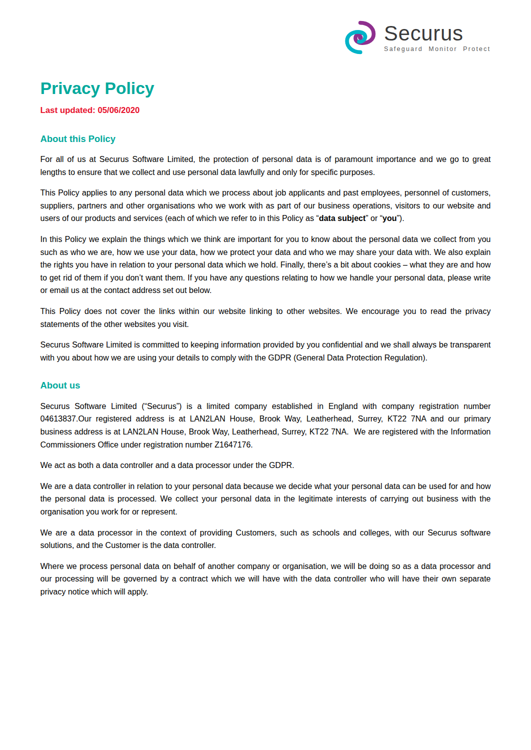Securus Safeguard Monitor Protect
Privacy Policy
Last updated: 05/06/2020
About this Policy
For all of us at Securus Software Limited, the protection of personal data is of paramount importance and we go to great lengths to ensure that we collect and use personal data lawfully and only for specific purposes.
This Policy applies to any personal data which we process about job applicants and past employees, personnel of customers, suppliers, partners and other organisations who we work with as part of our business operations, visitors to our website and users of our products and services (each of which we refer to in this Policy as “data subject” or “you”).
In this Policy we explain the things which we think are important for you to know about the personal data we collect from you such as who we are, how we use your data, how we protect your data and who we may share your data with. We also explain the rights you have in relation to your personal data which we hold. Finally, there’s a bit about cookies – what they are and how to get rid of them if you don’t want them. If you have any questions relating to how we handle your personal data, please write or email us at the contact address set out below.
This Policy does not cover the links within our website linking to other websites. We encourage you to read the privacy statements of the other websites you visit.
Securus Software Limited is committed to keeping information provided by you confidential and we shall always be transparent with you about how we are using your details to comply with the GDPR (General Data Protection Regulation).
About us
Securus Software Limited (“Securus”) is a limited company established in England with company registration number 04613837.Our registered address is at LAN2LAN House, Brook Way, Leatherhead, Surrey, KT22 7NA and our primary business address is at LAN2LAN House, Brook Way, Leatherhead, Surrey, KT22 7NA. We are registered with the Information Commissioners Office under registration number Z1647176.
We act as both a data controller and a data processor under the GDPR.
We are a data controller in relation to your personal data because we decide what your personal data can be used for and how the personal data is processed. We collect your personal data in the legitimate interests of carrying out business with the organisation you work for or represent.
We are a data processor in the context of providing Customers, such as schools and colleges, with our Securus software solutions, and the Customer is the data controller.
Where we process personal data on behalf of another company or organisation, we will be doing so as a data processor and our processing will be governed by a contract which we will have with the data controller who will have their own separate privacy notice which will apply.